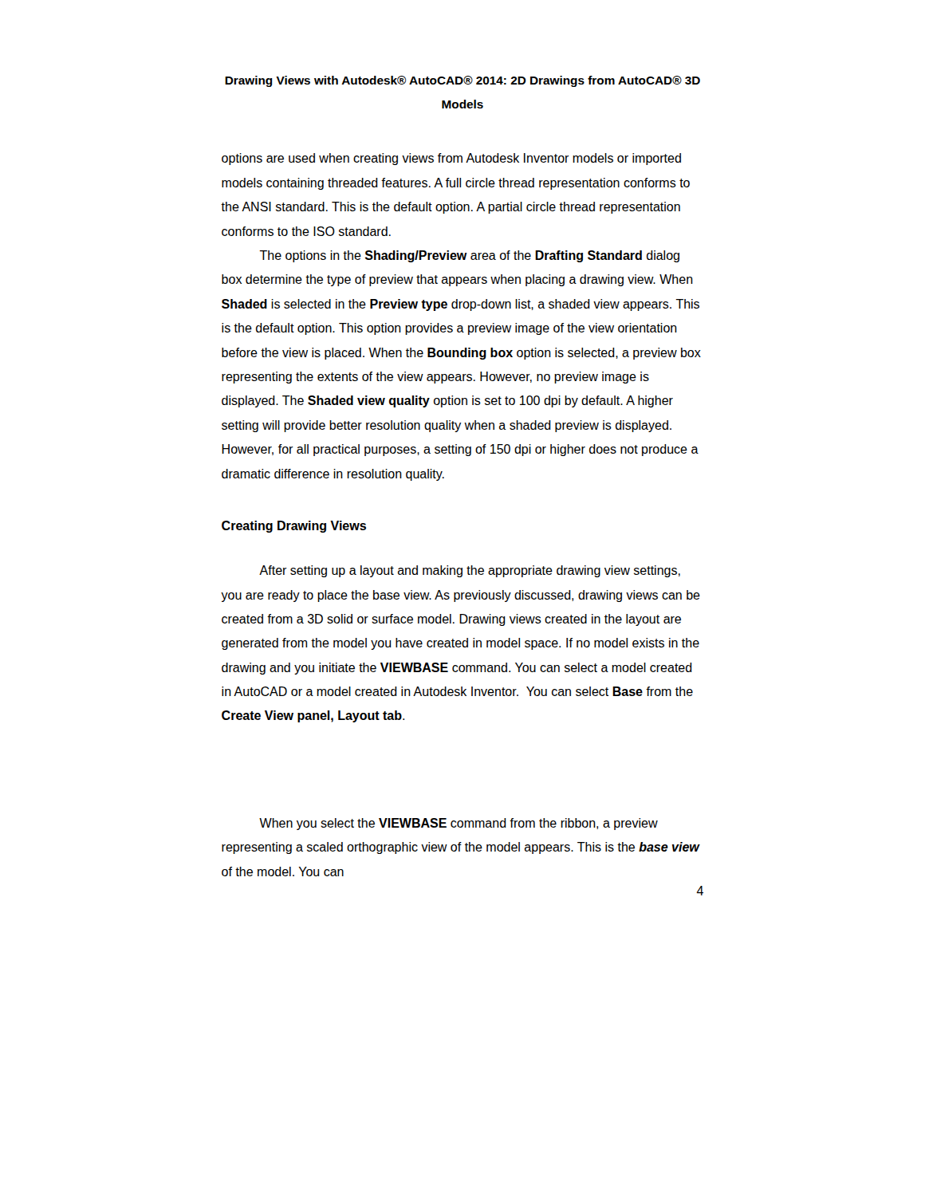Drawing Views with Autodesk® AutoCAD® 2014: 2D Drawings from AutoCAD® 3D Models
options are used when creating views from Autodesk Inventor models or imported models containing threaded features. A full circle thread representation conforms to the ANSI standard. This is the default option. A partial circle thread representation conforms to the ISO standard.
The options in the Shading/Preview area of the Drafting Standard dialog box determine the type of preview that appears when placing a drawing view. When Shaded is selected in the Preview type drop-down list, a shaded view appears. This is the default option. This option provides a preview image of the view orientation before the view is placed. When the Bounding box option is selected, a preview box representing the extents of the view appears. However, no preview image is displayed. The Shaded view quality option is set to 100 dpi by default. A higher setting will provide better resolution quality when a shaded preview is displayed. However, for all practical purposes, a setting of 150 dpi or higher does not produce a dramatic difference in resolution quality.
Creating Drawing Views
After setting up a layout and making the appropriate drawing view settings, you are ready to place the base view. As previously discussed, drawing views can be created from a 3D solid or surface model. Drawing views created in the layout are generated from the model you have created in model space. If no model exists in the drawing and you initiate the VIEWBASE command. You can select a model created in AutoCAD or a model created in Autodesk Inventor. You can select Base from the Create View panel, Layout tab.
When you select the VIEWBASE command from the ribbon, a preview representing a scaled orthographic view of the model appears. This is the base view of the model. You can
4